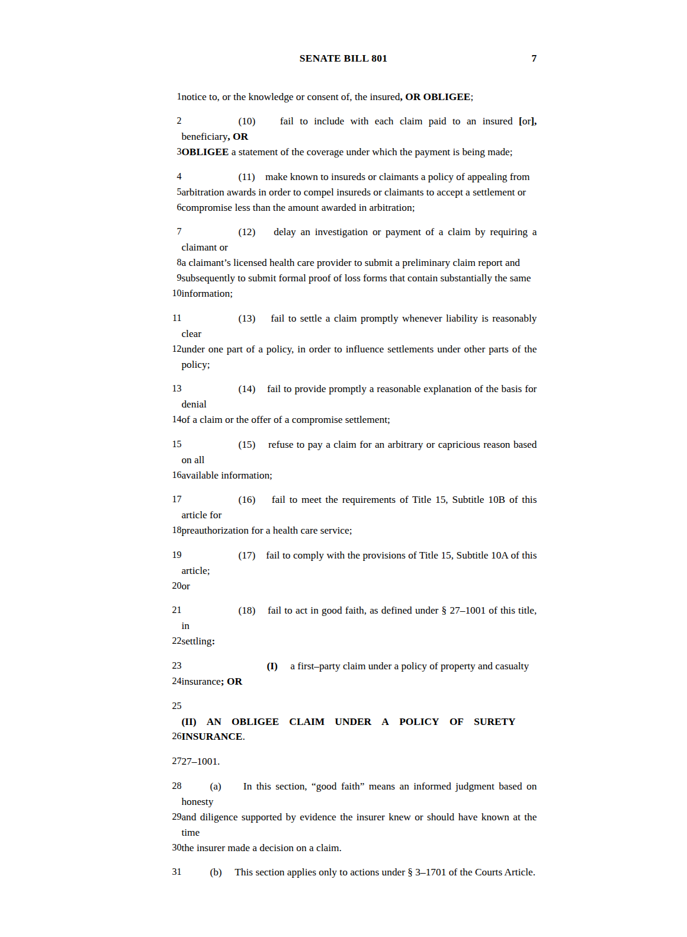SENATE BILL 801 7
| 1 | notice to, or the knowledge or consent of, the insured , OR OBLIGEE ; |
| 2 | (10) fail to include with each claim paid to an insured [ or ], beneficiary , OR |
| 3 | OBLIGEE a statement of the coverage under which the payment is being made; |
| 4 | (11) make known to insureds or claimants a policy of appealing from |
| 5 | arbitration awards in order to compel insureds or claimants to accept a settlement or |
| 6 | compromise less than the amount awarded in arbitration; |
| 7 | (12) delay an investigation or payment of a claim by requiring a claimant or |
| 8 | a claimant’s licensed health care provider to submit a preliminary claim report and |
| 9 | subsequently to submit formal proof of loss forms that contain substantially the same |
| 10 | information; |
| 11 | (13) fail to settle a claim promptly whenever liability is reasonably clear |
| 12 | under one part of a policy, in order to influence settlements under other parts of the policy; |
| 13 | (14) fail to provide promptly a reasonable explanation of the basis for denial |
| 14 | of a claim or the offer of a compromise settlement; |
| 15 | (15) refuse to pay a claim for an arbitrary or capricious reason based on all |
| 16 | available information; |
| 17 | (16) fail to meet the requirements of Title 15, Subtitle 10B of this article for |
| 18 | preauthorization for a health care service; |
| 19 | (17) fail to comply with the provisions of Title 15, Subtitle 10A of this article; |
| 20 | or |
| 21 | (18) fail to act in good faith, as defined under § 27–1001 of this title, in |
| 22 | settling : |
| 23 | (I) a first–party claim under a policy of property and casualty |
| 24 | insurance ; OR |
| 25 | (II) AN OBLIGEE CLAIM UNDER A POLICY OF SURETY |
| 26 | INSURANCE . |
| 27 | 27–1001. |
| 28 | (a) In this section, “good faith” means an informed judgment based on honesty |
| 29 | and diligence supported by evidence the insurer knew or should have known at the time |
| 30 | the insurer made a decision on a claim. |
| 31 | (b) This section applies only to actions under § 3–1701 of the Courts Article. |